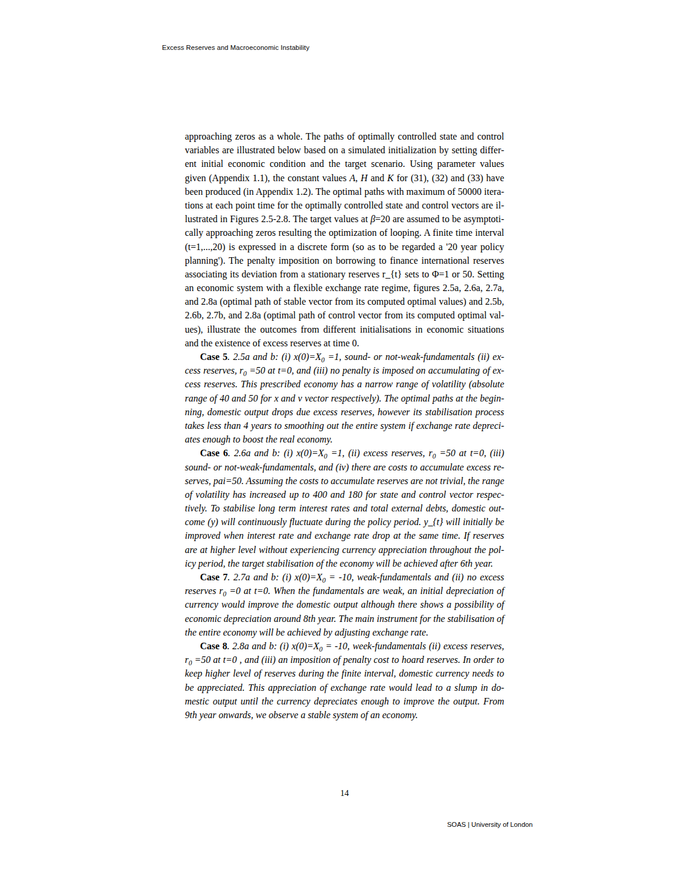Excess Reserves and Macroeconomic Instability
approaching zeros as a whole. The paths of optimally controlled state and control variables are illustrated below based on a simulated initialization by setting different initial economic condition and the target scenario. Using parameter values given (Appendix 1.1), the constant values A, H and K for (31), (32) and (33) have been produced (in Appendix 1.2). The optimal paths with maximum of 50000 iterations at each point time for the optimally controlled state and control vectors are illustrated in Figures 2.5-2.8. The target values at β=20 are assumed to be asymptotically approaching zeros resulting the optimization of looping. A finite time interval (t=1,...,20) is expressed in a discrete form (so as to be regarded a '20 year policy planning'). The penalty imposition on borrowing to finance international reserves associating its deviation from a stationary reserves r_{t} sets to Φ=1 or 50. Setting an economic system with a flexible exchange rate regime, figures 2.5a, 2.6a, 2.7a, and 2.8a (optimal path of stable vector from its computed optimal values) and 2.5b, 2.6b, 2.7b, and 2.8a (optimal path of control vector from its computed optimal values), illustrate the outcomes from different initialisations in economic situations and the existence of excess reserves at time 0.
Case 5. 2.5a and b: (i) x(0)=X0 =1, sound- or not-weak-fundamentals (ii) excess reserves, r0 =50 at t=0, and (iii) no penalty is imposed on accumulating of excess reserves. This prescribed economy has a narrow range of volatility (absolute range of 40 and 50 for x and v vector respectively). The optimal paths at the beginning, domestic output drops due excess reserves, however its stabilisation process takes less than 4 years to smoothing out the entire system if exchange rate depreciates enough to boost the real economy.
Case 6. 2.6a and b: (i) x(0)=X0 =1, (ii) excess reserves, r0 =50 at t=0, (iii) sound- or not-weak-fundamentals, and (iv) there are costs to accumulate excess reserves, pai=50. Assuming the costs to accumulate reserves are not trivial, the range of volatility has increased up to 400 and 180 for state and control vector respectively. To stabilise long term interest rates and total external debts, domestic outcome (y) will continuously fluctuate during the policy period. y_{t} will initially be improved when interest rate and exchange rate drop at the same time. If reserves are at higher level without experiencing currency appreciation throughout the policy period, the target stabilisation of the economy will be achieved after 6th year.
Case 7. 2.7a and b: (i) x(0)=X0 = -10, weak-fundamentals and (ii) no excess reserves r0 =0 at t=0. When the fundamentals are weak, an initial depreciation of currency would improve the domestic output although there shows a possibility of economic depreciation around 8th year. The main instrument for the stabilisation of the entire economy will be achieved by adjusting exchange rate.
Case 8. 2.8a and b: (i) x(0)=X0 = -10, week-fundamentals (ii) excess reserves, r0 =50 at t=0 , and (iii) an imposition of penalty cost to hoard reserves. In order to keep higher level of reserves during the finite interval, domestic currency needs to be appreciated. This appreciation of exchange rate would lead to a slump in domestic output until the currency depreciates enough to improve the output. From 9th year onwards, we observe a stable system of an economy.
14
SOAS | University of London